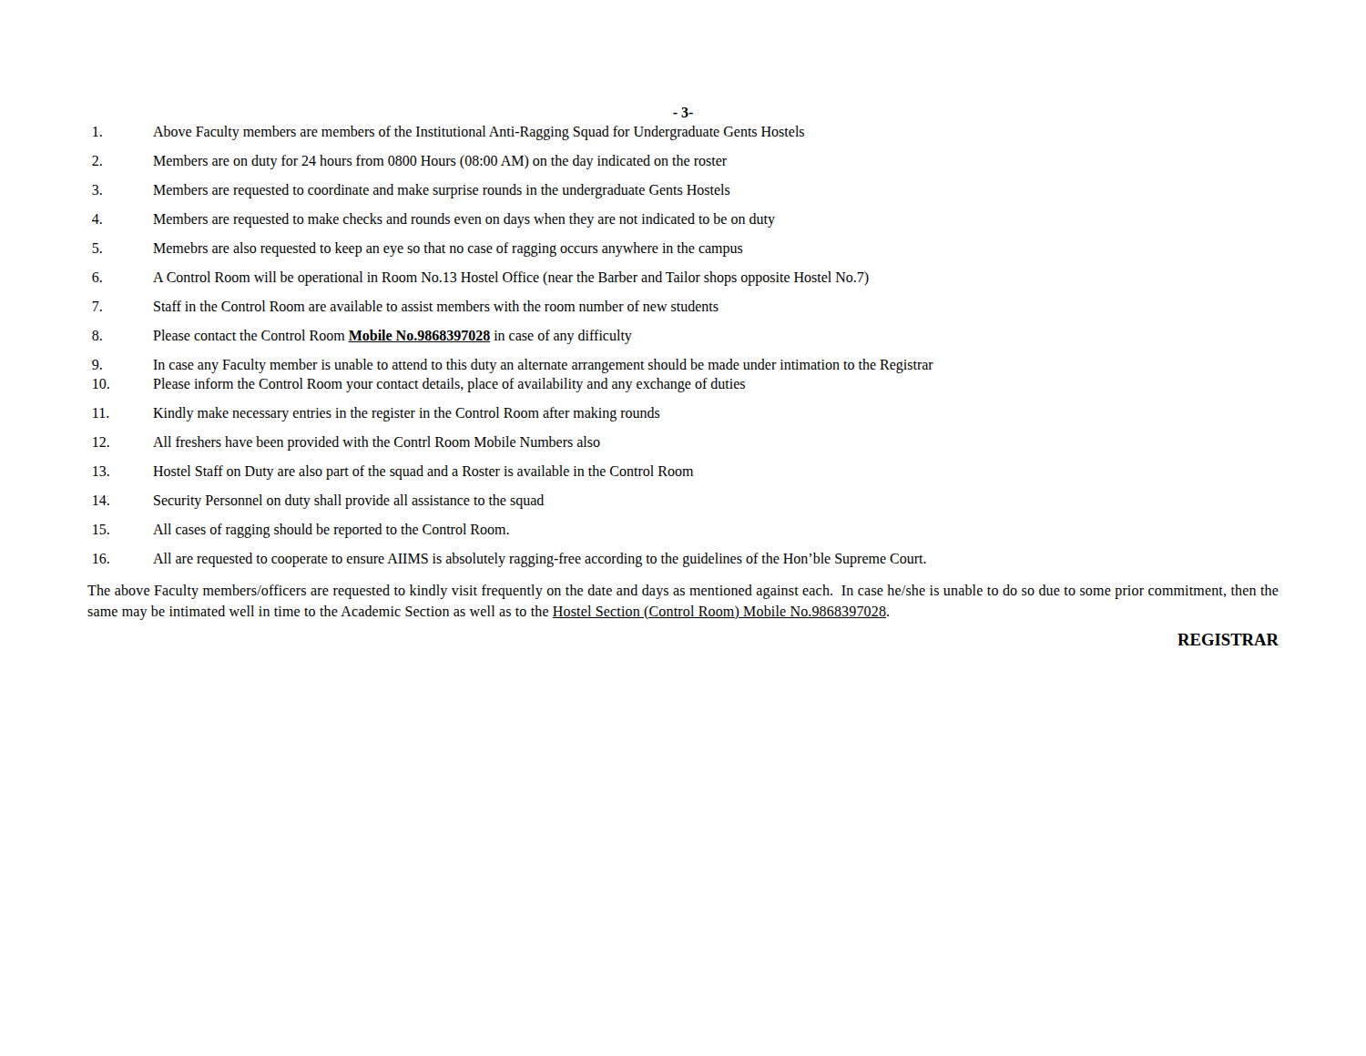- 3-
1. Above Faculty members are members of the Institutional Anti-Ragging Squad for Undergraduate Gents Hostels
2. Members are on duty for 24 hours from 0800 Hours (08:00 AM) on the day indicated on the roster
3. Members are requested to coordinate and make surprise rounds in the undergraduate Gents Hostels
4. Members are requested to make checks and rounds even on days when they are not indicated to be on duty
5. Memebrs are also requested to keep an eye so that no case of ragging occurs anywhere in the campus
6. A Control Room will be operational in Room No.13 Hostel Office (near the Barber and Tailor shops opposite Hostel No.7)
7. Staff in the Control Room are available to assist members with the room number of new students
8. Please contact the Control Room Mobile No.9868397028 in case of any difficulty
9. In case any Faculty member is unable to attend to this duty an alternate arrangement should be made under intimation to the Registrar
10. Please inform the Control Room your contact details, place of availability and any exchange of duties
11. Kindly make necessary entries in the register in the Control Room after making rounds
12. All freshers have been provided with the Contrl Room Mobile Numbers also
13. Hostel Staff on Duty are also part of the squad and a Roster is available in the Control Room
14. Security Personnel on duty shall provide all assistance to the squad
15. All cases of ragging should be reported to the Control Room.
16. All are requested to cooperate to ensure AIIMS is absolutely ragging-free according to the guidelines of the Hon’ble Supreme Court.
The above Faculty members/officers are requested to kindly visit frequently on the date and days as mentioned against each. In case he/she is unable to do so due to some prior commitment, then the same may be intimated well in time to the Academic Section as well as to the Hostel Section (Control Room) Mobile No.9868397028.
REGISTRAR